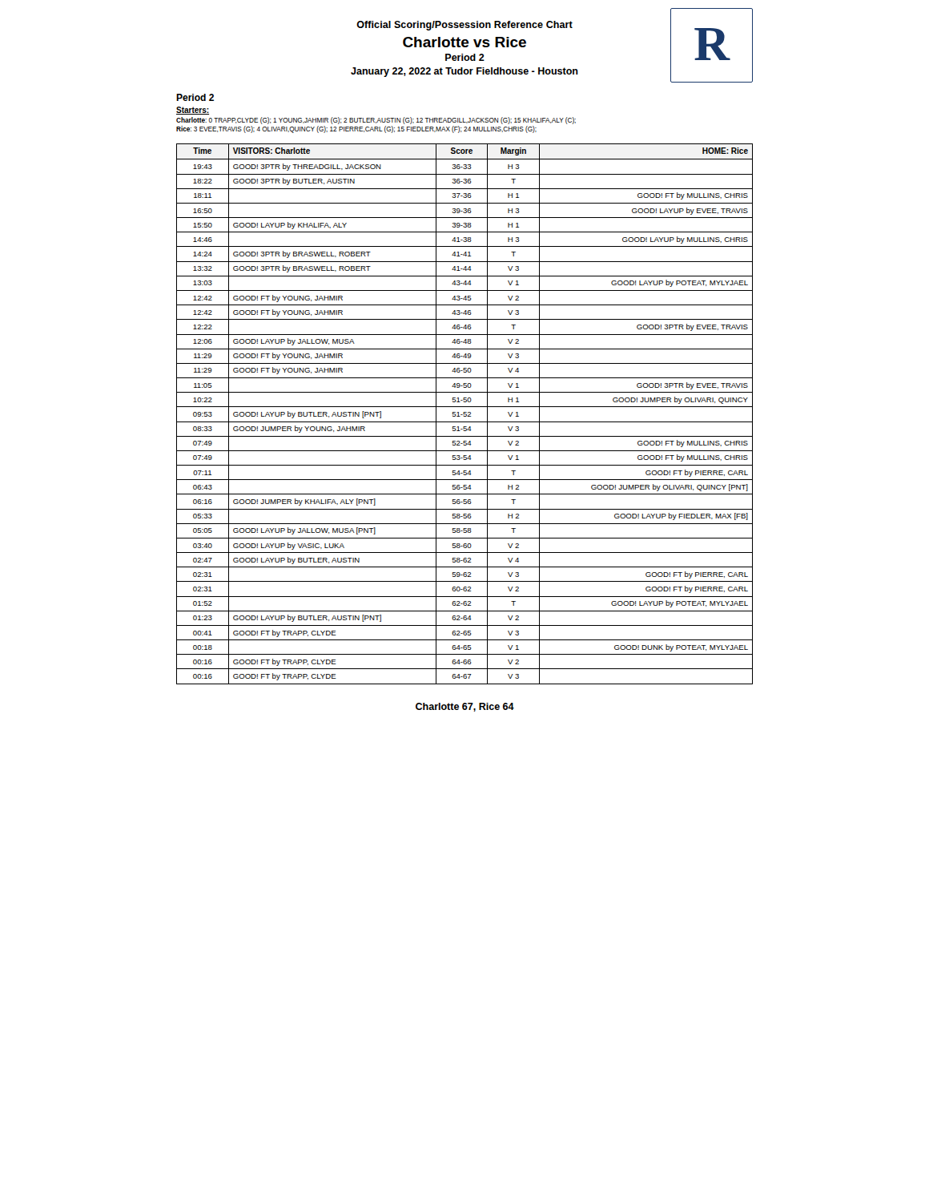R
Official Scoring/Possession Reference Chart
Charlotte vs Rice
Period 2
January 22, 2022 at Tudor Fieldhouse - Houston
Period 2
Starters:
Charlotte: 0 TRAPP,CLYDE (G); 1 YOUNG,JAHMIR (G); 2 BUTLER,AUSTIN (G); 12 THREADGILL,JACKSON (G); 15 KHALIFA,ALY (C);
Rice: 3 EVEE,TRAVIS (G); 4 OLIVARI,QUINCY (G); 12 PIERRE,CARL (G); 15 FIEDLER,MAX (F); 24 MULLINS,CHRIS (G);
| Time | VISITORS: Charlotte | Score | Margin | HOME: Rice |
| --- | --- | --- | --- | --- |
| 19:43 | GOOD! 3PTR by THREADGILL, JACKSON | 36-33 | H 3 | |
| 18:22 | GOOD! 3PTR by BUTLER, AUSTIN | 36-36 | T | |
| 18:11 | | 37-36 | H 1 | GOOD! FT by MULLINS, CHRIS |
| 16:50 | | 39-36 | H 3 | GOOD! LAYUP by EVEE, TRAVIS |
| 15:50 | GOOD! LAYUP by KHALIFA, ALY | 39-38 | H 1 | |
| 14:46 | | 41-38 | H 3 | GOOD! LAYUP by MULLINS, CHRIS |
| 14:24 | GOOD! 3PTR by BRASWELL, ROBERT | 41-41 | T | |
| 13:32 | GOOD! 3PTR by BRASWELL, ROBERT | 41-44 | V 3 | |
| 13:03 | | 43-44 | V 1 | GOOD! LAYUP by POTEAT, MYLYJAEL |
| 12:42 | GOOD! FT by YOUNG, JAHMIR | 43-45 | V 2 | |
| 12:42 | GOOD! FT by YOUNG, JAHMIR | 43-46 | V 3 | |
| 12:22 | | 46-46 | T | GOOD! 3PTR by EVEE, TRAVIS |
| 12:06 | GOOD! LAYUP by JALLOW, MUSA | 46-48 | V 2 | |
| 11:29 | GOOD! FT by YOUNG, JAHMIR | 46-49 | V 3 | |
| 11:29 | GOOD! FT by YOUNG, JAHMIR | 46-50 | V 4 | |
| 11:05 | | 49-50 | V 1 | GOOD! 3PTR by EVEE, TRAVIS |
| 10:22 | | 51-50 | H 1 | GOOD! JUMPER by OLIVARI, QUINCY |
| 09:53 | GOOD! LAYUP by BUTLER, AUSTIN [PNT] | 51-52 | V 1 | |
| 08:33 | GOOD! JUMPER by YOUNG, JAHMIR | 51-54 | V 3 | |
| 07:49 | | 52-54 | V 2 | GOOD! FT by MULLINS, CHRIS |
| 07:49 | | 53-54 | V 1 | GOOD! FT by MULLINS, CHRIS |
| 07:11 | | 54-54 | T | GOOD! FT by PIERRE, CARL |
| 06:43 | | 56-54 | H 2 | GOOD! JUMPER by OLIVARI, QUINCY [PNT] |
| 06:16 | GOOD! JUMPER by KHALIFA, ALY [PNT] | 56-56 | T | |
| 05:33 | | 58-56 | H 2 | GOOD! LAYUP by FIEDLER, MAX [FB] |
| 05:05 | GOOD! LAYUP by JALLOW, MUSA [PNT] | 58-58 | T | |
| 03:40 | GOOD! LAYUP by VASIC, LUKA | 58-60 | V 2 | |
| 02:47 | GOOD! LAYUP by BUTLER, AUSTIN | 58-62 | V 4 | |
| 02:31 | | 59-62 | V 3 | GOOD! FT by PIERRE, CARL |
| 02:31 | | 60-62 | V 2 | GOOD! FT by PIERRE, CARL |
| 01:52 | | 62-62 | T | GOOD! LAYUP by POTEAT, MYLYJAEL |
| 01:23 | GOOD! LAYUP by BUTLER, AUSTIN [PNT] | 62-64 | V 2 | |
| 00:41 | GOOD! FT by TRAPP, CLYDE | 62-65 | V 3 | |
| 00:18 | | 64-65 | V 1 | GOOD! DUNK by POTEAT, MYLYJAEL |
| 00:16 | GOOD! FT by TRAPP, CLYDE | 64-66 | V 2 | |
| 00:16 | GOOD! FT by TRAPP, CLYDE | 64-67 | V 3 | |
Charlotte 67, Rice 64